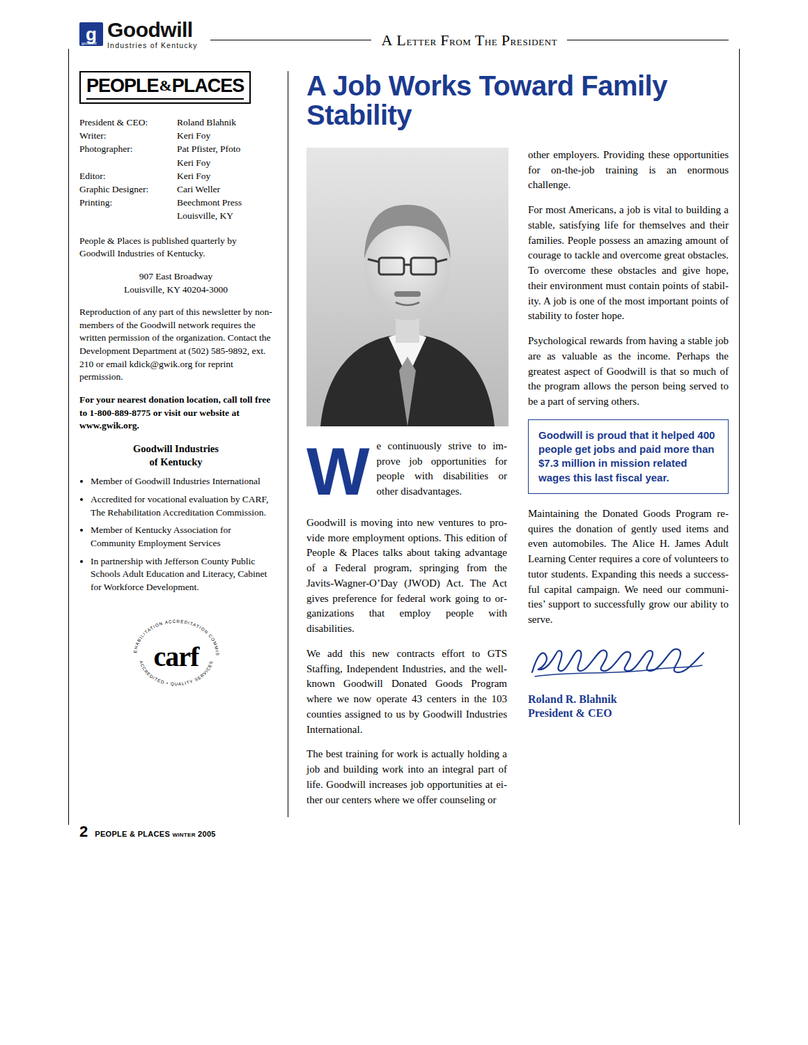ggoodwill
Goodwill
Industries of Kentucky
A Letter from the President
PEOPLE&PLACES
| President & CEO: | Roland Blahnik |
| Writer: | Keri Foy |
| Photographer: | Pat Pfister, Pfoto |
| | Keri Foy |
| Editor: | Keri Foy |
| Graphic Designer: | Cari Weller |
| Printing: | Beechmont Press |
| | Louisville, KY |
People & Places is published quarterly by Goodwill Industries of Kentucky.
907 East Broadway
Louisville, KY 40204-3000
Reproduction of any part of this newsletter by non-members of the Goodwill network requires the written permission of the organization. Contact the Development Department at (502) 585-9892, ext. 210 or email kdick@gwik.org for reprint permission.
For your nearest donation location, call toll free to 1-800-889-8775 or visit our website at www.gwik.org.
Goodwill Industries
of Kentucky
Member of Goodwill Industries International
Accredited for vocational evaluation by CARF, The Rehabilitation Accreditation Commission.
Member of Kentucky Association for Community Employment Services
In partnership with Jefferson County Public Schools Adult Education and Literacy, Cabinet for Workforce Development.
THE REHABILITATION ACCREDITATION COMMISSION carf ACCREDITED • QUALITY SERVICES
A Job Works Toward Family Stability
We continuously strive to improve job opportunities for people with disabilities or other disadvantages.
Goodwill is moving into new ventures to provide more employment options. This edition of People & Places talks about taking advantage of a Federal program, springing from the Javits-Wagner-O’Day (JWOD) Act. The Act gives preference for federal work going to organizations that employ people with disabilities.
We add this new contracts effort to GTS Staffing, Independent Industries, and the well-known Goodwill Donated Goods Program where we now operate 43 centers in the 103 counties assigned to us by Goodwill Industries International.
The best training for work is actually holding a job and building work into an integral part of life. Goodwill increases job opportunities at either our centers where we offer counseling or
other employers. Providing these opportunities for on-the-job training is an enormous challenge.
For most Americans, a job is vital to building a stable, satisfying life for themselves and their families. People possess an amazing amount of courage to tackle and overcome great obstacles. To overcome these obstacles and give hope, their environment must contain points of stability. A job is one of the most important points of stability to foster hope.
Psychological rewards from having a stable job are as valuable as the income. Perhaps the greatest aspect of Goodwill is that so much of the program allows the person being served to be a part of serving others.
Goodwill is proud that it helped 400 people get jobs and paid more than $7.3 million in mission related wages this last fiscal year.
Maintaining the Donated Goods Program requires the donation of gently used items and even automobiles. The Alice H. James Adult Learning Center requires a core of volunteers to tutor students. Expanding this needs a successful capital campaign. We need our communities’ support to successfully grow our ability to serve.
Roland R. Blahnik
President & CEO
2
PEOPLE & PLACES Winter 2005